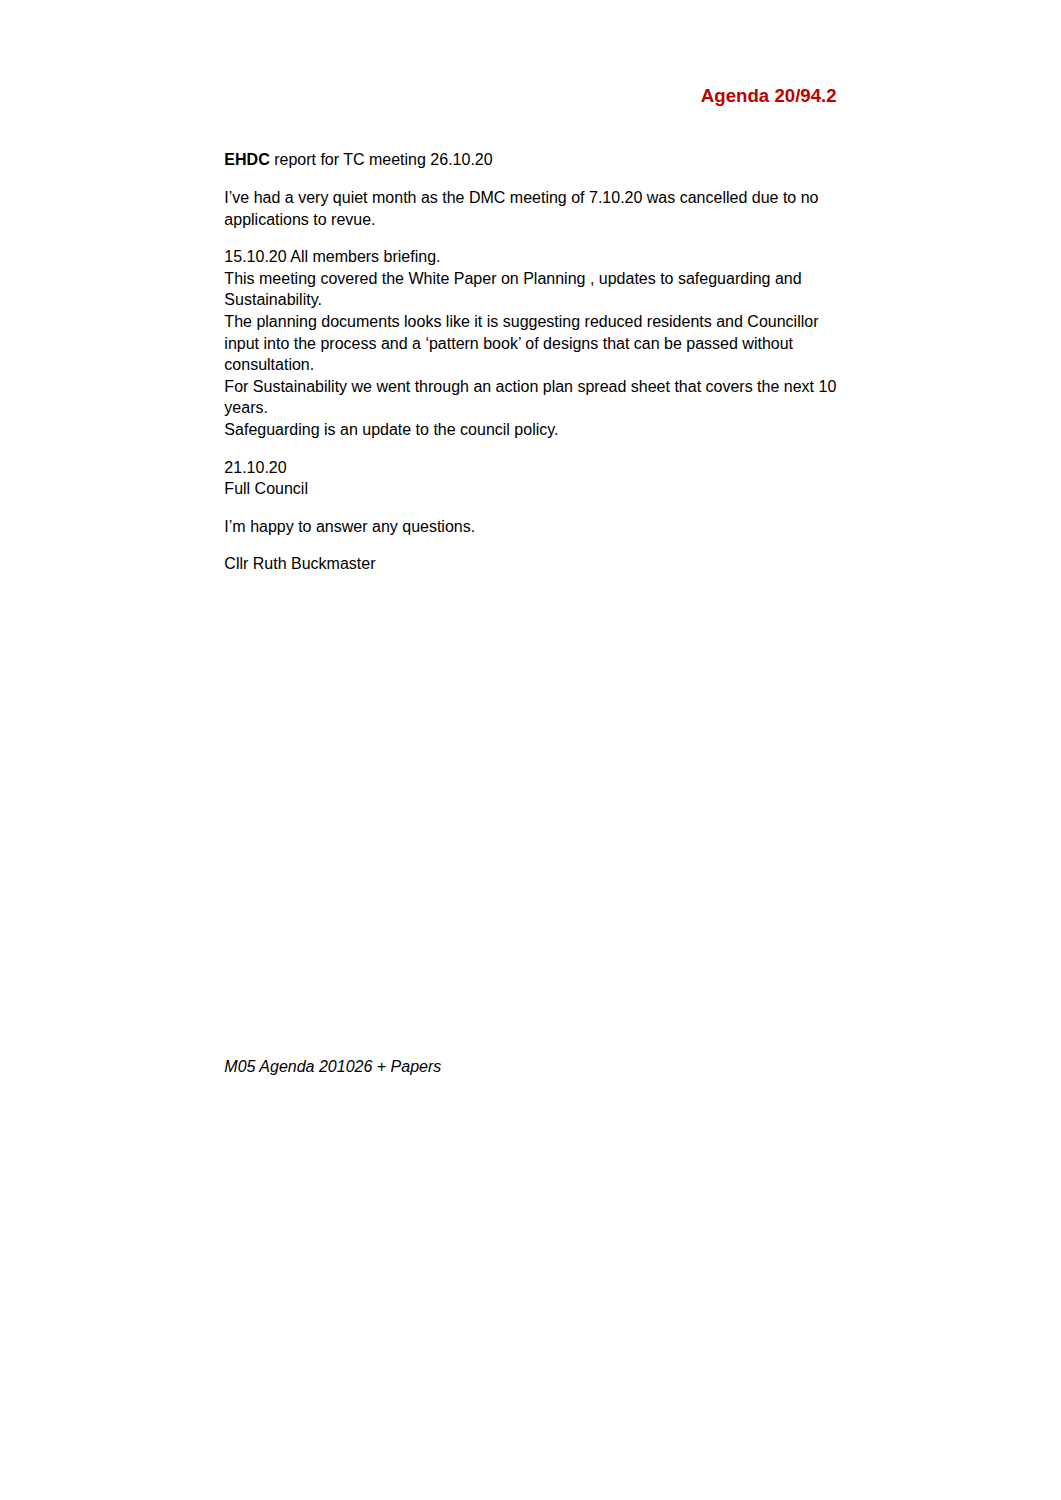Agenda 20/94.2
EHDC report for TC meeting 26.10.20
I’ve had a very quiet month as the DMC meeting of 7.10.20 was cancelled due to no applications to revue.
15.10.20 All members briefing.
This meeting covered the White Paper on Planning , updates to safeguarding and Sustainability.
The planning documents looks like it is suggesting reduced residents and Councillor input into the process and a ‘pattern book’ of designs that can be passed without consultation.
For Sustainability we went through an action plan spread sheet that covers the next 10 years.
Safeguarding is an update to the council policy.
21.10.20
Full Council
I’m happy to answer any questions.
Cllr Ruth Buckmaster
M05 Agenda 201026 + Papers